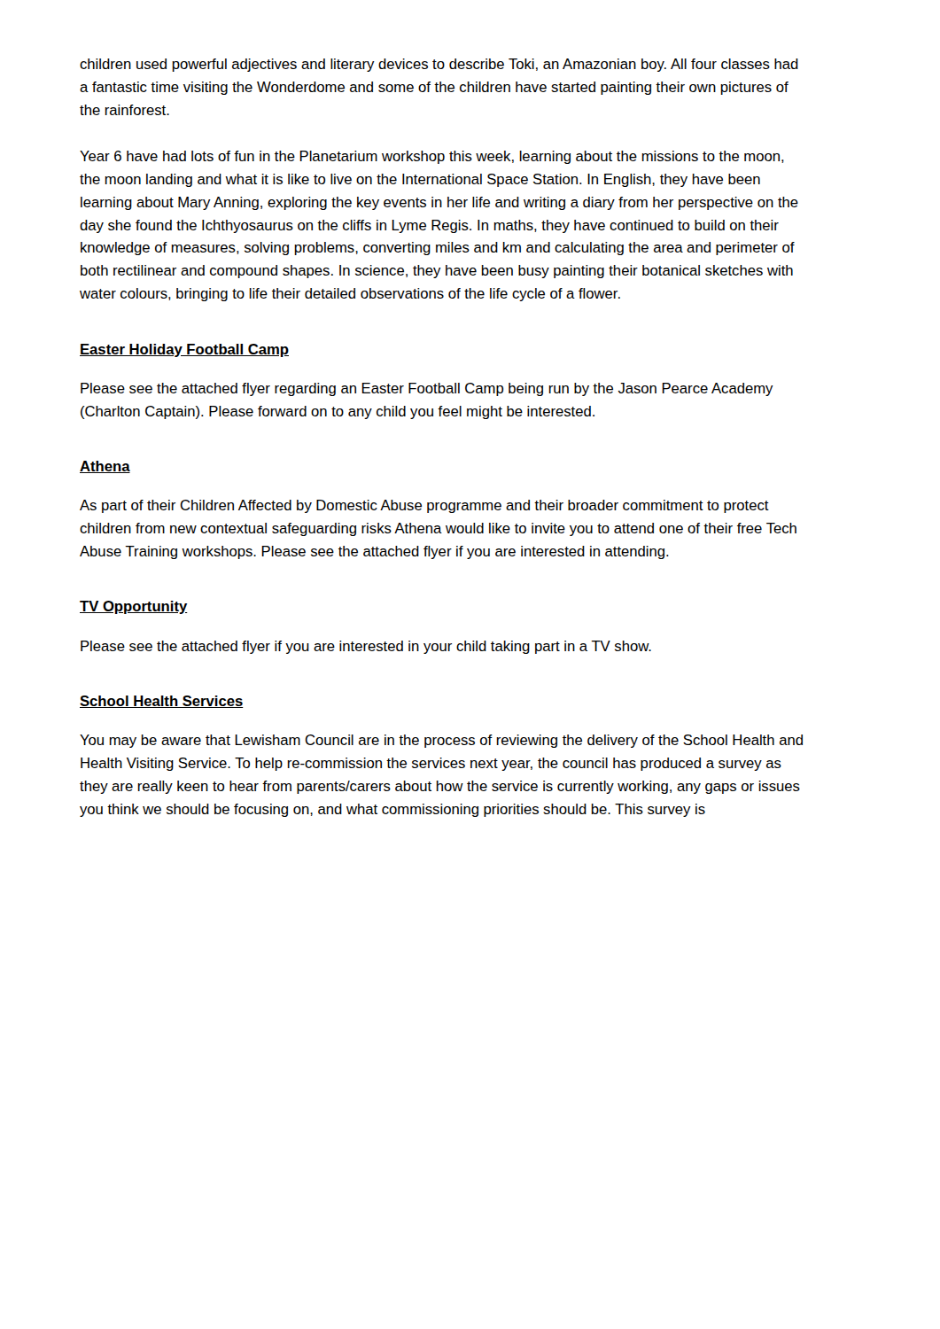children used powerful adjectives and literary devices to describe Toki, an Amazonian boy. All four classes had a fantastic time visiting the Wonderdome and some of the children have started painting their own pictures of the rainforest.
Year 6 have had lots of fun in the Planetarium workshop this week, learning about the missions to the moon, the moon landing and what it is like to live on the International Space Station. In English, they have been learning about Mary Anning, exploring the key events in her life and writing a diary from her perspective on the day she found the Ichthyosaurus on the cliffs in Lyme Regis. In maths, they have continued to build on their knowledge of measures, solving problems, converting miles and km and calculating the area and perimeter of both rectilinear and compound shapes. In science, they have been busy painting their botanical sketches with water colours, bringing to life their detailed observations of the life cycle of a flower.
Easter Holiday Football Camp
Please see the attached flyer regarding an Easter Football Camp being run by the Jason Pearce Academy (Charlton Captain). Please forward on to any child you feel might be interested.
Athena
As part of their Children Affected by Domestic Abuse programme and their broader commitment to protect children from new contextual safeguarding risks Athena would like to invite you to attend one of their free Tech Abuse Training workshops. Please see the attached flyer if you are interested in attending.
TV Opportunity
Please see the attached flyer if you are interested in your child taking part in a TV show.
School Health Services
You may be aware that Lewisham Council are in the process of reviewing the delivery of the School Health and Health Visiting Service. To help re-commission the services next year, the council has produced a survey as they are really keen to hear from parents/carers about how the service is currently working, any gaps or issues you think we should be focusing on, and what commissioning priorities should be. This survey is